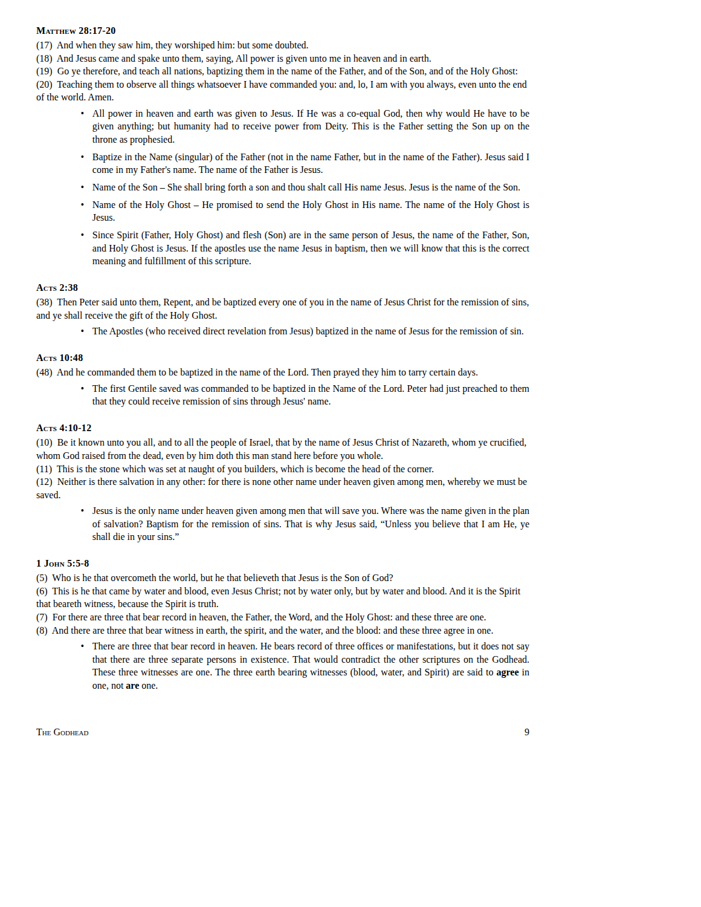Matthew 28:17-20
(17) And when they saw him, they worshiped him: but some doubted.
(18) And Jesus came and spake unto them, saying, All power is given unto me in heaven and in earth.
(19) Go ye therefore, and teach all nations, baptizing them in the name of the Father, and of the Son, and of the Holy Ghost:
(20) Teaching them to observe all things whatsoever I have commanded you: and, lo, I am with you always, even unto the end of the world. Amen.
All power in heaven and earth was given to Jesus. If He was a co-equal God, then why would He have to be given anything; but humanity had to receive power from Deity. This is the Father setting the Son up on the throne as prophesied.
Baptize in the Name (singular) of the Father (not in the name Father, but in the name of the Father). Jesus said I come in my Father's name. The name of the Father is Jesus.
Name of the Son – She shall bring forth a son and thou shalt call His name Jesus. Jesus is the name of the Son.
Name of the Holy Ghost – He promised to send the Holy Ghost in His name. The name of the Holy Ghost is Jesus.
Since Spirit (Father, Holy Ghost) and flesh (Son) are in the same person of Jesus, the name of the Father, Son, and Holy Ghost is Jesus. If the apostles use the name Jesus in baptism, then we will know that this is the correct meaning and fulfillment of this scripture.
Acts 2:38
(38) Then Peter said unto them, Repent, and be baptized every one of you in the name of Jesus Christ for the remission of sins, and ye shall receive the gift of the Holy Ghost.
The Apostles (who received direct revelation from Jesus) baptized in the name of Jesus for the remission of sin.
Acts 10:48
(48) And he commanded them to be baptized in the name of the Lord. Then prayed they him to tarry certain days.
The first Gentile saved was commanded to be baptized in the Name of the Lord. Peter had just preached to them that they could receive remission of sins through Jesus' name.
Acts 4:10-12
(10) Be it known unto you all, and to all the people of Israel, that by the name of Jesus Christ of Nazareth, whom ye crucified, whom God raised from the dead, even by him doth this man stand here before you whole.
(11) This is the stone which was set at naught of you builders, which is become the head of the corner.
(12) Neither is there salvation in any other: for there is none other name under heaven given among men, whereby we must be saved.
Jesus is the only name under heaven given among men that will save you. Where was the name given in the plan of salvation? Baptism for the remission of sins. That is why Jesus said, “Unless you believe that I am He, ye shall die in your sins.”
1 John 5:5-8
(5) Who is he that overcometh the world, but he that believeth that Jesus is the Son of God?
(6) This is he that came by water and blood, even Jesus Christ; not by water only, but by water and blood. And it is the Spirit that beareth witness, because the Spirit is truth.
(7) For there are three that bear record in heaven, the Father, the Word, and the Holy Ghost: and these three are one.
(8) And there are three that bear witness in earth, the spirit, and the water, and the blood: and these three agree in one.
There are three that bear record in heaven. He bears record of three offices or manifestations, but it does not say that there are three separate persons in existence. That would contradict the other scriptures on the Godhead. These three witnesses are one. The three earth bearing witnesses (blood, water, and Spirit) are said to agree in one, not are one.
The Godhead 9